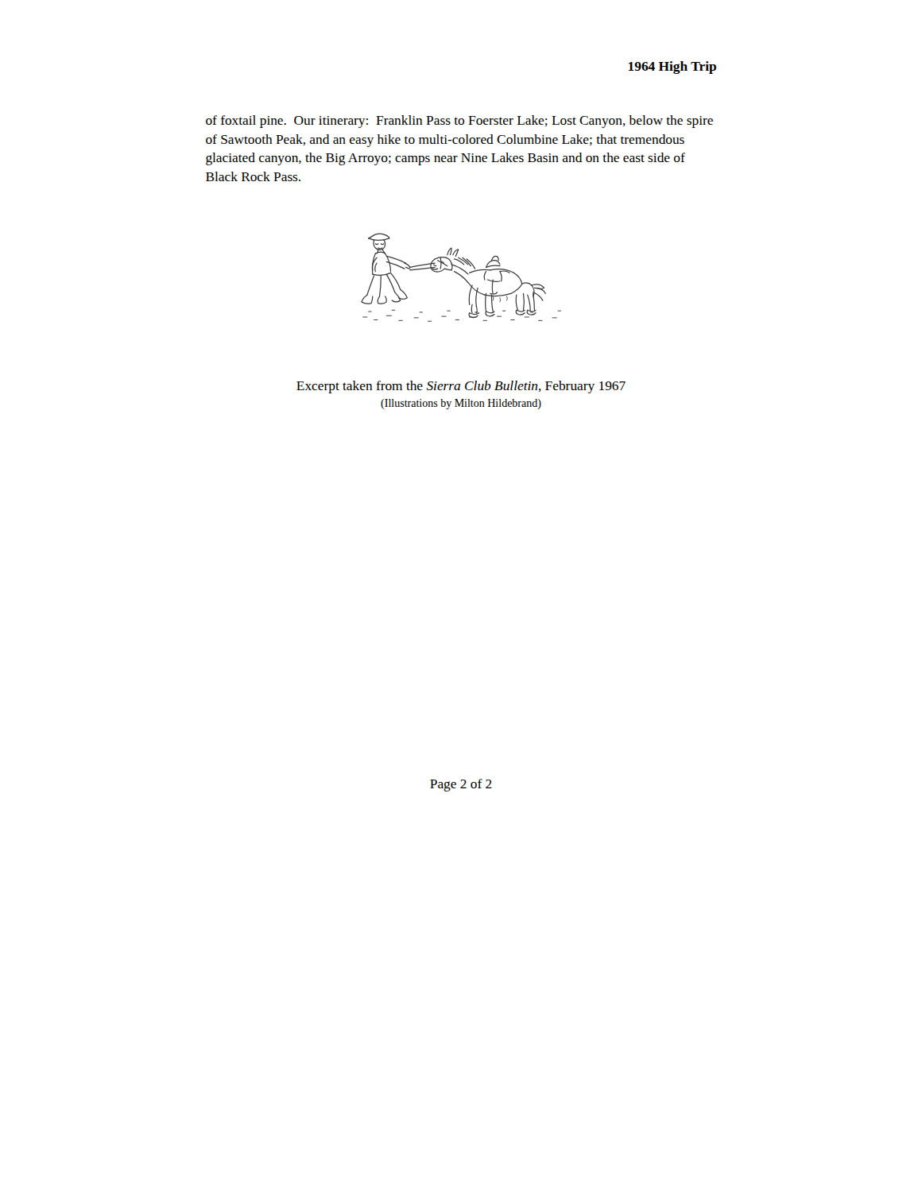1964 High Trip
of foxtail pine. Our itinerary: Franklin Pass to Foerster Lake; Lost Canyon, below the spire of Sawtooth Peak, and an easy hike to multi-colored Columbine Lake; that tremendous glaciated canyon, the Big Arroyo; camps near Nine Lakes Basin and on the east side of Black Rock Pass.
Excerpt taken from the Sierra Club Bulletin, February 1967
(Illustrations by Milton Hildebrand)
Page 2 of 2